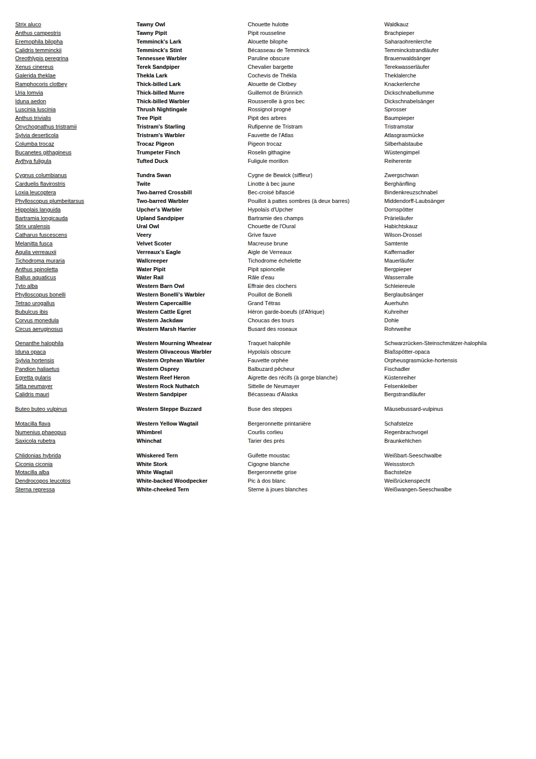| Strix aluco | Tawny Owl | Chouette hulotte | Waldkauz |
| Anthus campestris | Tawny Pipit | Pipit rousseline | Brachpieper |
| Eremophila bilopha | Temminck's Lark | Alouette bilophe | Saharaohrenlerche |
| Calidris temminckii | Temminck's Stint | Bécasseau de Temminck | Temminckstrandläufer |
| Oreothlypis peregrina | Tennessee Warbler | Paruline obscure | Brauenwaldsänger |
| Xenus cinereus | Terek Sandpiper | Chevalier bargette | Terekwasserläufer |
| Galerida theklae | Thekla Lark | Cochevis de Thékla | Theklalerche |
| Ramphocoris clotbey | Thick-billed Lark | Alouette de Clotbey | Knackerlerche |
| Uria lomvia | Thick-billed Murre | Guillemot de Brünnich | Dickschnabellumme |
| Iduna aedon | Thick-billed Warbler | Rousserolle à gros bec | Dickschnabelsänger |
| Luscinia luscinia | Thrush Nightingale | Rossignol progné | Sprosser |
| Anthus trivialis | Tree Pipit | Pipit des arbres | Baumpieper |
| Onychognathus tristramii | Tristram's Starling | Rufipenne de Tristram | Tristramstar |
| Sylvia deserticola | Tristram's Warbler | Fauvette de l'Atlas | Atlasgrasmücke |
| Columba trocaz | Trocaz Pigeon | Pigeon trocaz | Silberhalstaube |
| Bucanetes githagineus | Trumpeter Finch | Roselin githagine | Wüstengimpel |
| Aythya fuligula | Tufted Duck | Fuligule morillon | Reiherente |
| Cygnus columbianus | Tundra Swan | Cygne de Bewick (siffleur) | Zwergschwan |
| Carduelis flavirostris | Twite | Linotte à bec jaune | Berghänfling |
| Loxia leucoptera | Two-barred Crossbill | Bec-croisé bifascié | Bindenkreuzschnabel |
| Phylloscopus plumbeitarsus | Two-barred Warbler | Pouillot à pattes sombres (à deux barres) | Middendorff-Laubsänger |
| Hippolais languida | Upcher's Warbler | Hypolaïs d'Upcher | Dornspötter |
| Bartramia longicauda | Upland Sandpiper | Bartramie des champs | Prärieläufer |
| Strix uralensis | Ural Owl | Chouette de l'Oural | Habichtskauz |
| Catharus fuscescens | Veery | Grive fauve | Wilson-Drossel |
| Melanitta fusca | Velvet Scoter | Macreuse brune | Samtente |
| Aquila verreauxii | Verreaux's Eagle | Aigle de Verreaux | Kaffernadler |
| Tichodroma muraria | Wallcreeper | Tichodrome échelette | Mauerläufer |
| Anthus spinoletta | Water Pipit | Pipit spioncelle | Bergpieper |
| Rallus aquaticus | Water Rail | Râle d'eau | Wasserralle |
| Tyto alba | Western Barn Owl | Effraie des clochers | Schleiereule |
| Phylloscopus bonelli | Western Bonelli's Warbler | Pouillot de Bonelli | Berglaubsänger |
| Tetrao urogallus | Western Capercaillie | Grand Tétras | Auerhuhn |
| Bubulcus ibis | Western Cattle Egret | Héron garde-boeufs (d'Afrique) | Kuhreiher |
| Corvus monedula | Western Jackdaw | Choucas des tours | Dohle |
| Circus aeruginosus | Western Marsh Harrier | Busard des roseaux | Rohrweihe |
| Oenanthe halophila | Western Mourning Wheatear | Traquet halophile | Schwarzrücken-Steinschmätzer-halophila |
| Iduna opaca | Western Olivaceous Warbler | Hypolaïs obscure | Blaßspötter-opaca |
| Sylvia hortensis | Western Orphean Warbler | Fauvette orphée | Orpheusgrasmücke-hortensis |
| Pandion haliaetus | Western Osprey | Balbuzard pêcheur | Fischadler |
| Egretta gularis | Western Reef Heron | Aigrette des récifs (à gorge blanche) | Küstenreiher |
| Sitta neumayer | Western Rock Nuthatch | Sittelle de Neumayer | Felsenkleiber |
| Calidris mauri | Western Sandpiper | Bécasseau d'Alaska | Bergstrandläufer |
| Buteo buteo vulpinus | Western Steppe Buzzard | Buse des steppes | Mäusebussard-vulpinus |
| Motacilla flava | Western Yellow Wagtail | Bergeronnette printanière | Schafstelze |
| Numenius phaeopus | Whimbrel | Courlis corlieu | Regenbrachvogel |
| Saxicola rubetra | Whinchat | Tarier des prés | Braunkehlchen |
| Chlidonias hybrida | Whiskered Tern | Guifette moustac | Weißbart-Seeschwalbe |
| Ciconia ciconia | White Stork | Cigogne blanche | Weissstorch |
| Motacilla alba | White Wagtail | Bergeronnette grise | Bachstelze |
| Dendrocopos leucotos | White-backed Woodpecker | Pic à dos blanc | Weißrückenspecht |
| Sterna repressa | White-cheeked Tern | Sterne à joues blanches | Weißwangen-Seeschwalbe |